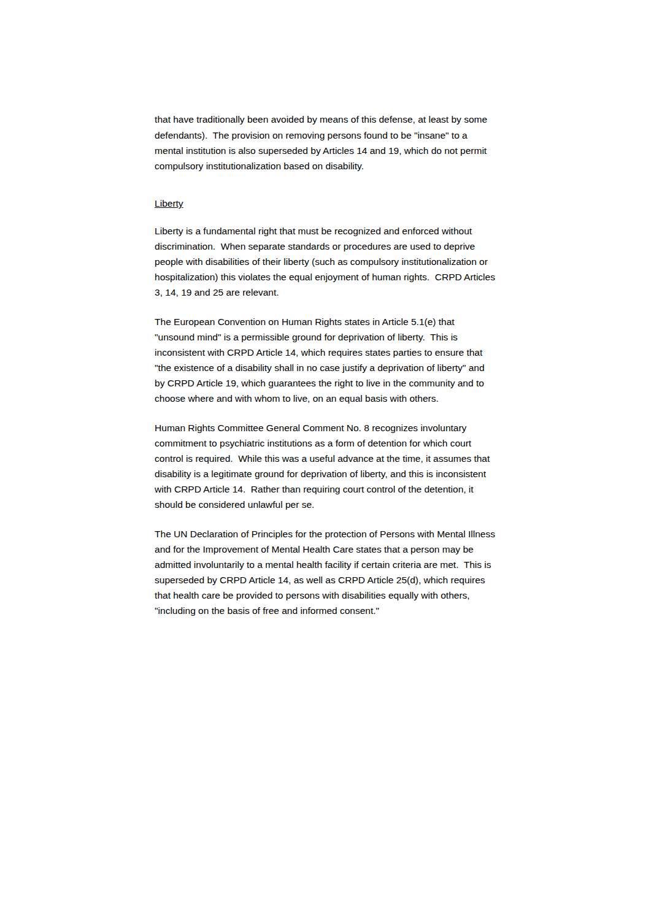that have traditionally been avoided by means of this defense, at least by some defendants). The provision on removing persons found to be "insane" to a mental institution is also superseded by Articles 14 and 19, which do not permit compulsory institutionalization based on disability.
Liberty
Liberty is a fundamental right that must be recognized and enforced without discrimination. When separate standards or procedures are used to deprive people with disabilities of their liberty (such as compulsory institutionalization or hospitalization) this violates the equal enjoyment of human rights. CRPD Articles 3, 14, 19 and 25 are relevant.
The European Convention on Human Rights states in Article 5.1(e) that "unsound mind" is a permissible ground for deprivation of liberty. This is inconsistent with CRPD Article 14, which requires states parties to ensure that "the existence of a disability shall in no case justify a deprivation of liberty" and by CRPD Article 19, which guarantees the right to live in the community and to choose where and with whom to live, on an equal basis with others.
Human Rights Committee General Comment No. 8 recognizes involuntary commitment to psychiatric institutions as a form of detention for which court control is required. While this was a useful advance at the time, it assumes that disability is a legitimate ground for deprivation of liberty, and this is inconsistent with CRPD Article 14. Rather than requiring court control of the detention, it should be considered unlawful per se.
The UN Declaration of Principles for the protection of Persons with Mental Illness and for the Improvement of Mental Health Care states that a person may be admitted involuntarily to a mental health facility if certain criteria are met. This is superseded by CRPD Article 14, as well as CRPD Article 25(d), which requires that health care be provided to persons with disabilities equally with others, "including on the basis of free and informed consent."